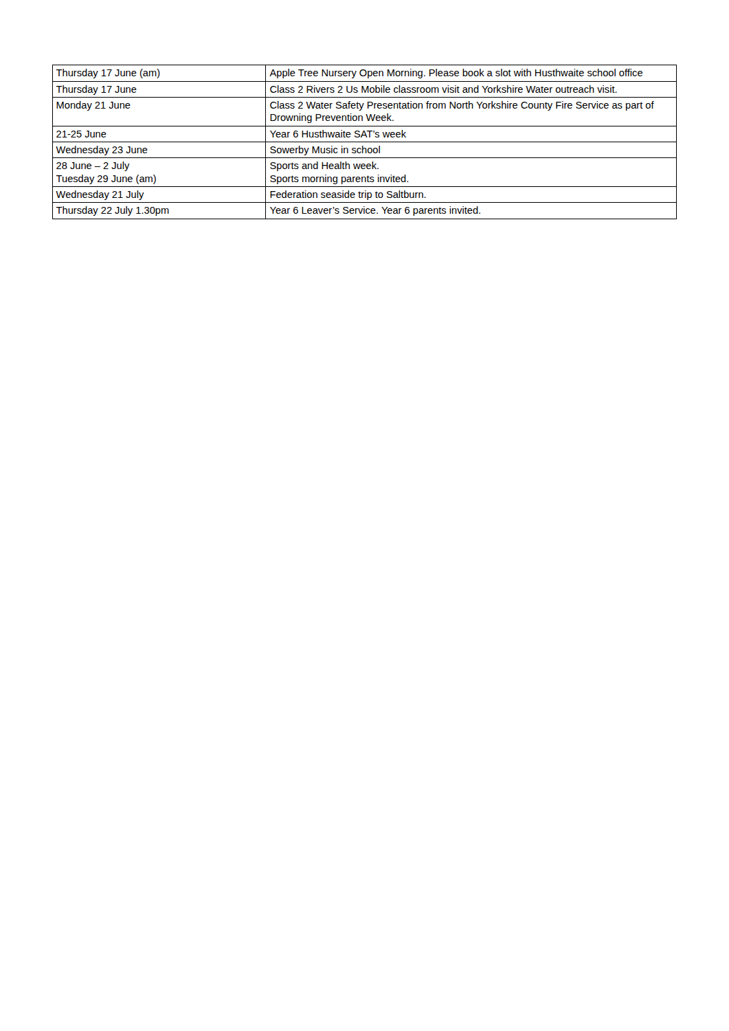| Thursday 17 June (am) | Apple Tree Nursery Open Morning. Please book a slot with Husthwaite school office |
| Thursday 17 June | Class 2 Rivers 2 Us Mobile classroom visit and Yorkshire Water outreach visit. |
| Monday 21 June | Class 2 Water Safety Presentation from North Yorkshire County Fire Service as part of Drowning Prevention Week. |
| 21-25 June | Year 6 Husthwaite SAT’s week |
| Wednesday 23 June | Sowerby Music in school |
| 28 June – 2 July Tuesday 29 June (am) | Sports and Health week. Sports morning parents invited. |
| Wednesday 21 July | Federation seaside trip to Saltburn. |
| Thursday 22 July 1.30pm | Year 6 Leaver’s Service. Year 6 parents invited. |